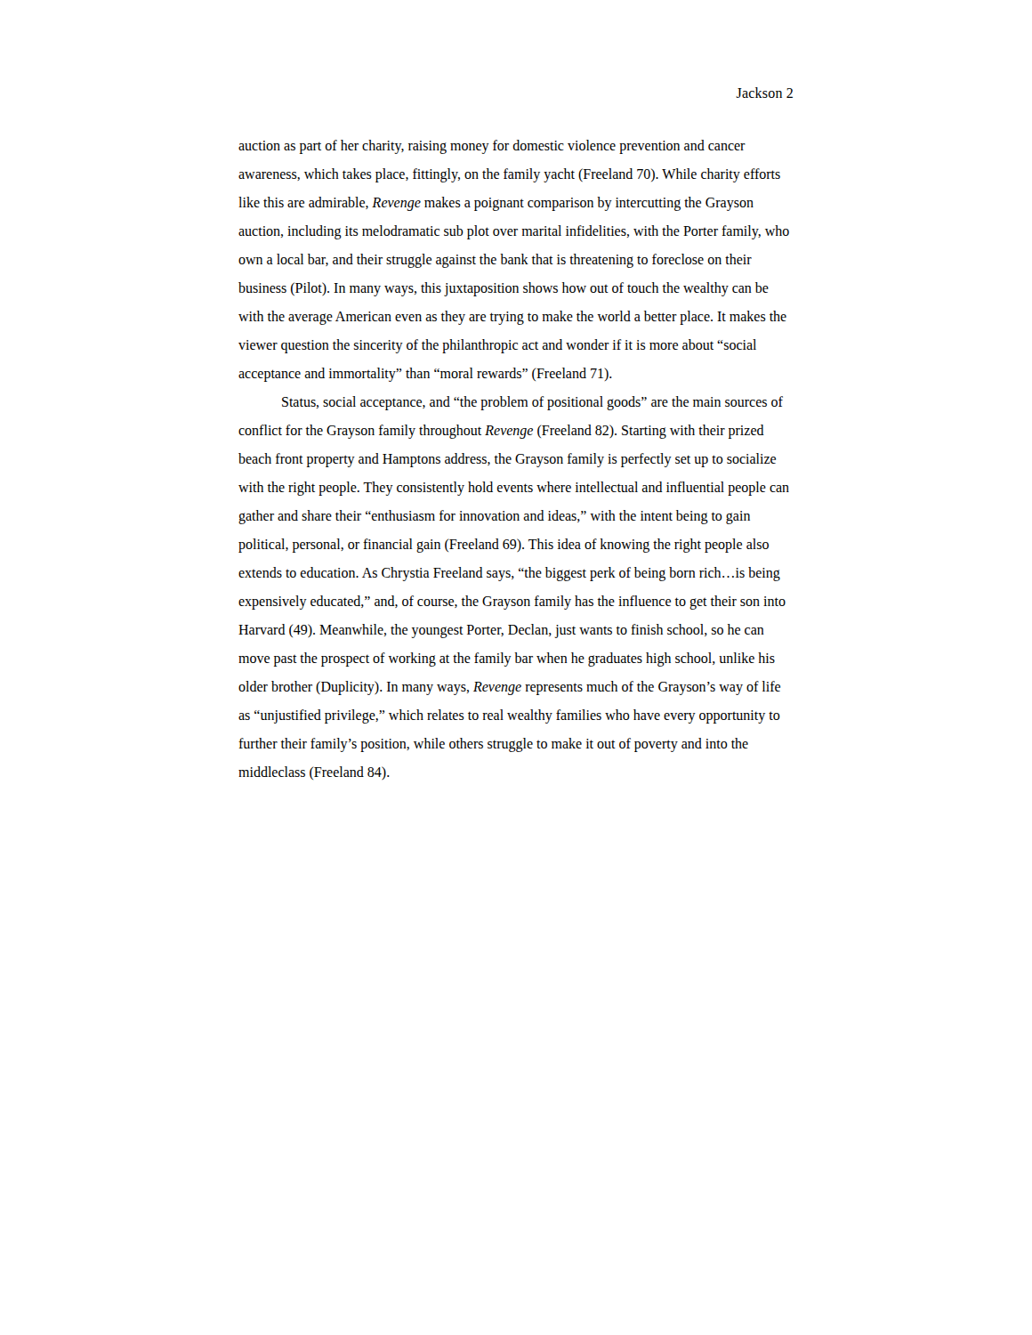Jackson 2
auction as part of her charity, raising money for domestic violence prevention and cancer awareness, which takes place, fittingly, on the family yacht (Freeland 70). While charity efforts like this are admirable, Revenge makes a poignant comparison by intercutting the Grayson auction, including its melodramatic sub plot over marital infidelities, with the Porter family, who own a local bar, and their struggle against the bank that is threatening to foreclose on their business (Pilot). In many ways, this juxtaposition shows how out of touch the wealthy can be with the average American even as they are trying to make the world a better place. It makes the viewer question the sincerity of the philanthropic act and wonder if it is more about “social acceptance and immortality” than “moral rewards” (Freeland 71).
Status, social acceptance, and “the problem of positional goods” are the main sources of conflict for the Grayson family throughout Revenge (Freeland 82). Starting with their prized beach front property and Hamptons address, the Grayson family is perfectly set up to socialize with the right people. They consistently hold events where intellectual and influential people can gather and share their “enthusiasm for innovation and ideas,” with the intent being to gain political, personal, or financial gain (Freeland 69). This idea of knowing the right people also extends to education. As Chrystia Freeland says, “the biggest perk of being born rich…is being expensively educated,” and, of course, the Grayson family has the influence to get their son into Harvard (49). Meanwhile, the youngest Porter, Declan, just wants to finish school, so he can move past the prospect of working at the family bar when he graduates high school, unlike his older brother (Duplicity). In many ways, Revenge represents much of the Grayson’s way of life as “unjustified privilege,” which relates to real wealthy families who have every opportunity to further their family’s position, while others struggle to make it out of poverty and into the middleclass (Freeland 84).